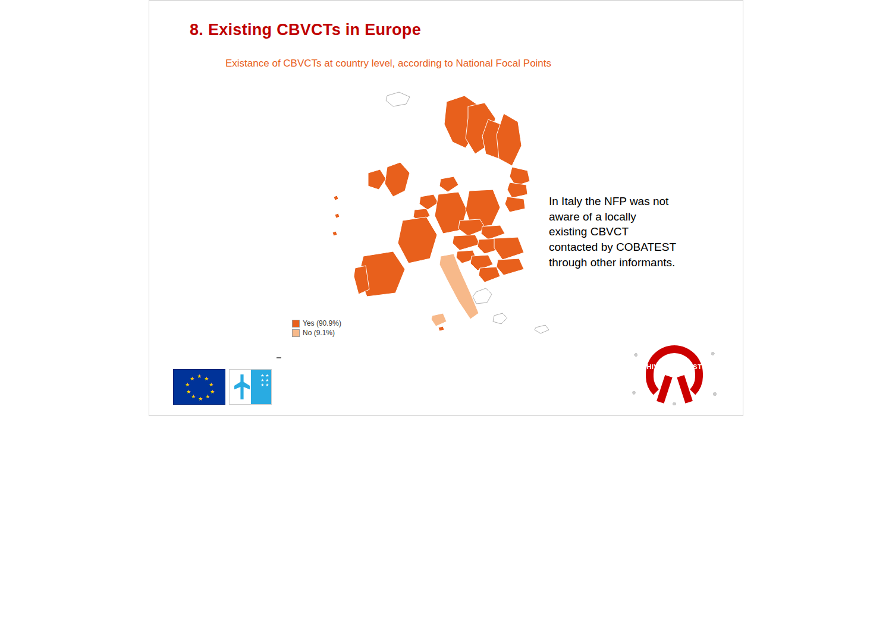8. Existing CBVCTs in Europe
Existance of CBVCTs at country level, according to National Focal Points
In Italy the NFP was not aware of a locally existing CBVCT contacted by COBATEST through other informants.
Yes (90.9%)
No (9.1%)
★ ★ ★ ★ ★ ★ ★ ★ ★ ★
★ ★
★ ★
★ ★
HIV - C BATEST